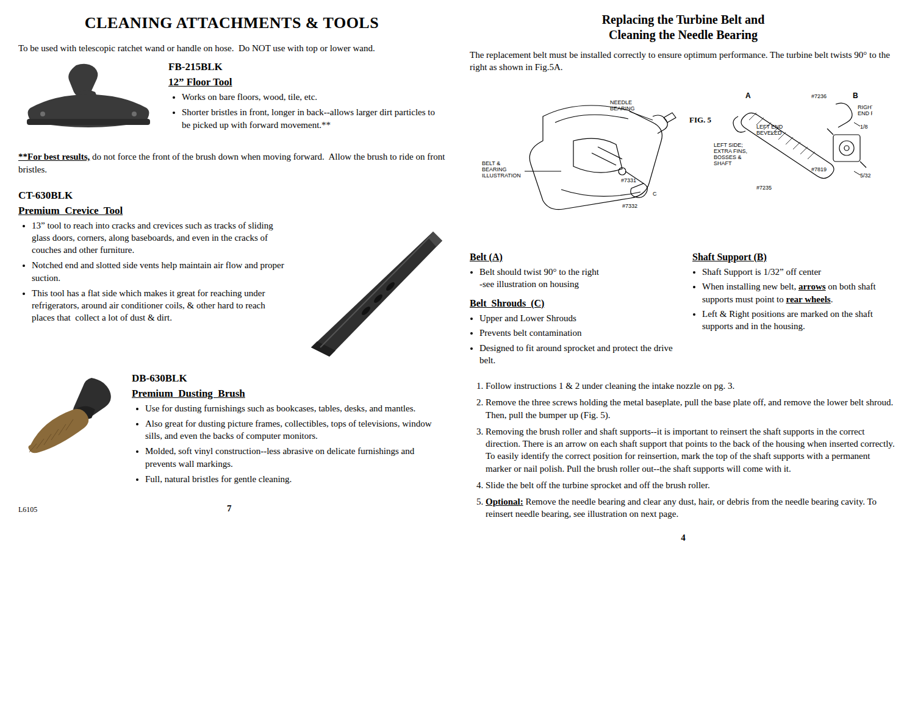CLEANING ATTACHMENTS & TOOLS
To be used with telescopic ratchet wand or handle on hose. Do NOT use with top or lower wand.
FB-215BLK
12” Floor Tool
Works on bare floors, wood, tile, etc.
Shorter bristles in front, longer in back--allows larger dirt particles to be picked up with forward movement.**
**For best results, do not force the front of the brush down when moving forward. Allow the brush to ride on front bristles.
CT-630BLK
Premium Crevice Tool
13” tool to reach into cracks and crevices such as tracks of sliding glass doors, corners, along baseboards, and even in the cracks of couches and other furniture.
Notched end and slotted side vents help maintain air flow and proper suction.
This tool has a flat side which makes it great for reaching under refrigerators, around air conditioner coils, & other hard to reach places that collect a lot of dust & dirt.
DB-630BLK
Premium Dusting Brush
Use for dusting furnishings such as bookcases, tables, desks, and mantles.
Also great for dusting picture frames, collectibles, tops of televisions, window sills, and even the backs of computer monitors.
Molded, soft vinyl construction--less abrasive on delicate furnishings and prevents wall markings.
Full, natural bristles for gentle cleaning.
L6105
7
Replacing the Turbine Belt and
Cleaning the Needle Bearing
The replacement belt must be installed correctly to ensure optimum performance. The turbine belt twists 90° to the right as shown in Fig.5A.
NEEDLE BEARING BELT & BEARING ILLUSTRATION #7331 #7332 C FIG. 5 A B #7236 RIGHT END FLAT LEFT END BEVELED LEFT SIDE; EXTRA FINS, BOSSES & SHAFT #7819 #7235 1/8 5/32
Belt (A)
Belt should twist 90° to the right
-see illustration on housing
Belt Shrouds (C)
Upper and Lower Shrouds
Prevents belt contamination
Designed to fit around sprocket and protect the drive belt.
Shaft Support (B)
Shaft Support is 1/32” off center
When installing new belt, arrows on both shaft supports must point to rear wheels.
Left & Right positions are marked on the shaft supports and in the housing.
Follow instructions 1 & 2 under cleaning the intake nozzle on pg. 3.
Remove the three screws holding the metal baseplate, pull the base plate off, and remove the lower belt shroud. Then, pull the bumper up (Fig. 5).
Removing the brush roller and shaft supports--it is important to reinsert the shaft supports in the correct direction. There is an arrow on each shaft support that points to the back of the housing when inserted correctly. To easily identify the correct position for reinsertion, mark the top of the shaft supports with a permanent marker or nail polish. Pull the brush roller out--the shaft supports will come with it.
Slide the belt off the turbine sprocket and off the brush roller.
Optional: Remove the needle bearing and clear any dust, hair, or debris from the needle bearing cavity. To reinsert needle bearing, see illustration on next page.
4